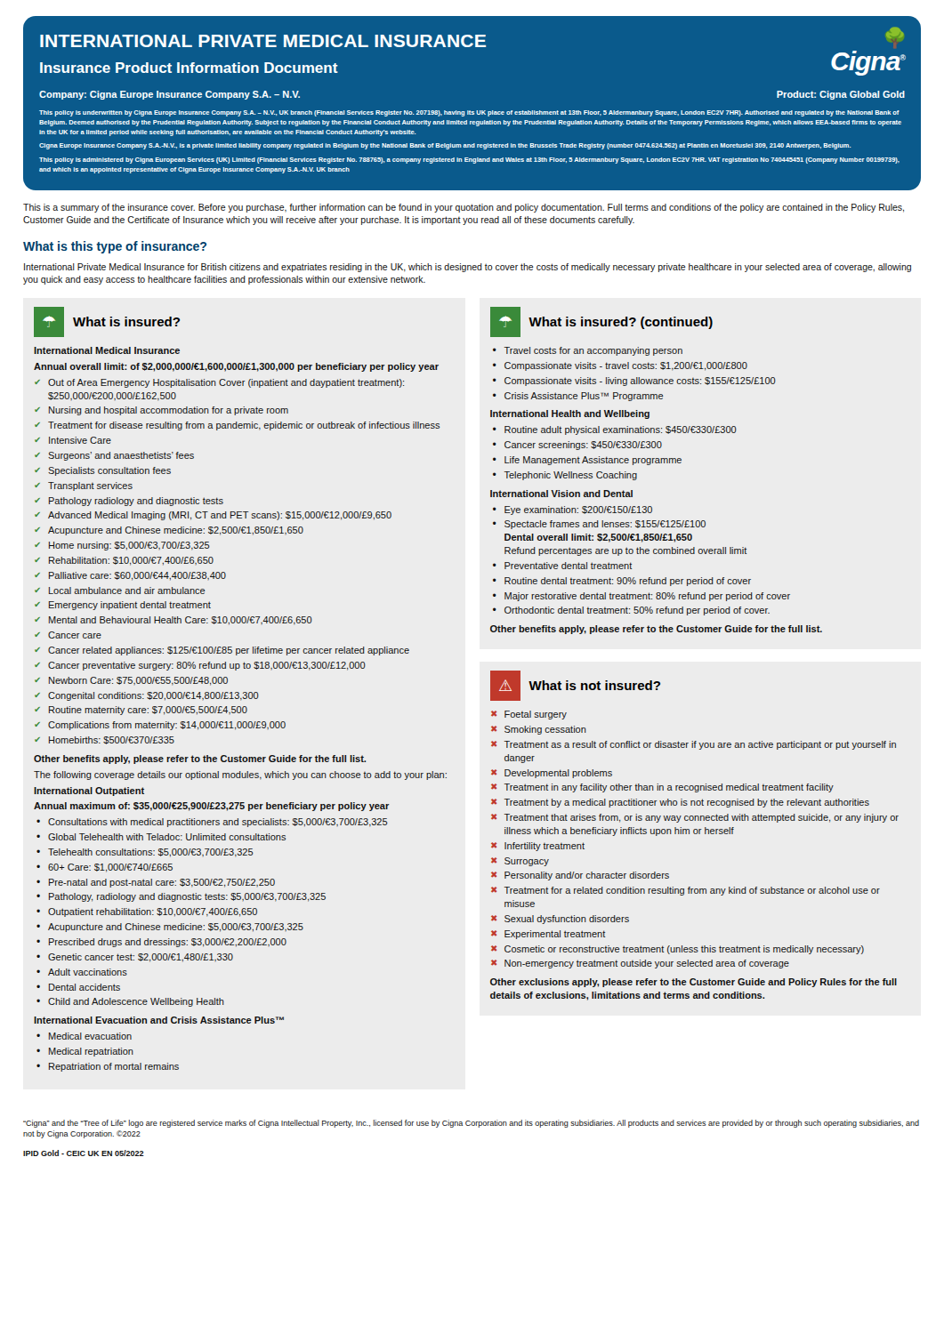🌳
Cigna®
INTERNATIONAL PRIVATE MEDICAL INSURANCE
Insurance Product Information Document
Company: Cigna Europe Insurance Company S.A. – N.V. Product: Cigna Global Gold
This policy is underwritten by Cigna Europe Insurance Company S.A. – N.V., UK branch (Financial Services Register No. 207198), having its UK place of establishment at 13th Floor, 5 Aldermanbury Square, London EC2V 7HR). Authorised and regulated by the National Bank of Belgium. Deemed authorised by the Prudential Regulation Authority. Subject to regulation by the Financial Conduct Authority and limited regulation by the Prudential Regulation Authority. Details of the Temporary Permissions Regime, which allows EEA-based firms to operate in the UK for a limited period while seeking full authorisation, are available on the Financial Conduct Authority’s website.
Cigna Europe Insurance Company S.A.-N.V., is a private limited liability company regulated in Belgium by the National Bank of Belgium and registered in the Brussels Trade Registry (number 0474.624.562) at Plantin en Moretuslei 309, 2140 Antwerpen, Belgium.
This policy is administered by Cigna European Services (UK) Limited (Financial Services Register No. 788765), a company registered in England and Wales at 13th Floor, 5 Aldermanbury Square, London EC2V 7HR. VAT registration No 740445451 (Company Number 00199739), and which is an appointed representative of Cigna Europe Insurance Company S.A.-N.V. UK branch
This is a summary of the insurance cover. Before you purchase, further information can be found in your quotation and policy documentation. Full terms and conditions of the policy are contained in the Policy Rules, Customer Guide and the Certificate of Insurance which you will receive after your purchase. It is important you read all of these documents carefully.
What is this type of insurance?
International Private Medical Insurance for British citizens and expatriates residing in the UK, which is designed to cover the costs of medically necessary private healthcare in your selected area of coverage, allowing you quick and easy access to healthcare facilities and professionals within our extensive network.
☂
What is insured?
International Medical Insurance
Annual overall limit: of $2,000,000/€1,600,000/£1,300,000 per beneficiary per policy year
Out of Area Emergency Hospitalisation Cover (inpatient and daypatient treatment): $250,000/€200,000/£162,500
Nursing and hospital accommodation for a private room
Treatment for disease resulting from a pandemic, epidemic or outbreak of infectious illness
Intensive Care
Surgeons’ and anaesthetists’ fees
Specialists consultation fees
Transplant services
Pathology radiology and diagnostic tests
Advanced Medical Imaging (MRI, CT and PET scans): $15,000/€12,000/£9,650
Acupuncture and Chinese medicine: $2,500/€1,850/£1,650
Home nursing: $5,000/€3,700/£3,325
Rehabilitation: $10,000/€7,400/£6,650
Palliative care: $60,000/€44,400/£38,400
Local ambulance and air ambulance
Emergency inpatient dental treatment
Mental and Behavioural Health Care: $10,000/€7,400/£6,650
Cancer care
Cancer related appliances: $125/€100/£85 per lifetime per cancer related appliance
Cancer preventative surgery: 80% refund up to $18,000/€13,300/£12,000
Newborn Care: $75,000/€55,500/£48,000
Congenital conditions: $20,000/€14,800/£13,300
Routine maternity care: $7,000/€5,500/£4,500
Complications from maternity: $14,000/€11,000/£9,000
Homebirths: $500/€370/£335
Other benefits apply, please refer to the Customer Guide for the full list.
The following coverage details our optional modules, which you can choose to add to your plan:
International Outpatient
Annual maximum of: $35,000/€25,900/£23,275 per beneficiary per policy year
Consultations with medical practitioners and specialists: $5,000/€3,700/£3,325
Global Telehealth with Teladoc: Unlimited consultations
Telehealth consultations: $5,000/€3,700/£3,325
60+ Care: $1,000/€740/£665
Pre-natal and post-natal care: $3,500/€2,750/£2,250
Pathology, radiology and diagnostic tests: $5,000/€3,700/£3,325
Outpatient rehabilitation: $10,000/€7,400/£6,650
Acupuncture and Chinese medicine: $5,000/€3,700/£3,325
Prescribed drugs and dressings: $3,000/€2,200/£2,000
Genetic cancer test: $2,000/€1,480/£1,330
Adult vaccinations
Dental accidents
Child and Adolescence Wellbeing Health
International Evacuation and Crisis Assistance Plus™
Medical evacuation
Medical repatriation
Repatriation of mortal remains
☂
What is insured? (continued)
Travel costs for an accompanying person
Compassionate visits - travel costs: $1,200/€1,000/£800
Compassionate visits - living allowance costs: $155/€125/£100
Crisis Assistance Plus™ Programme
International Health and Wellbeing
Routine adult physical examinations: $450/€330/£300
Cancer screenings: $450/€330/£300
Life Management Assistance programme
Telephonic Wellness Coaching
International Vision and Dental
Eye examination: $200/€150/£130
Spectacle frames and lenses: $155/€125/£100
Dental overall limit: $2,500/€1,850/£1,650
Refund percentages are up to the combined overall limit
Preventative dental treatment
Routine dental treatment: 90% refund per period of cover
Major restorative dental treatment: 80% refund per period of cover
Orthodontic dental treatment: 50% refund per period of cover.
Other benefits apply, please refer to the Customer Guide for the full list.
⚠
What is not insured?
Foetal surgery
Smoking cessation
Treatment as a result of conflict or disaster if you are an active participant or put yourself in danger
Developmental problems
Treatment in any facility other than in a recognised medical treatment facility
Treatment by a medical practitioner who is not recognised by the relevant authorities
Treatment that arises from, or is any way connected with attempted suicide, or any injury or illness which a beneficiary inflicts upon him or herself
Infertility treatment
Surrogacy
Personality and/or character disorders
Treatment for a related condition resulting from any kind of substance or alcohol use or misuse
Sexual dysfunction disorders
Experimental treatment
Cosmetic or reconstructive treatment (unless this treatment is medically necessary)
Non-emergency treatment outside your selected area of coverage
Other exclusions apply, please refer to the Customer Guide and Policy Rules for the full details of exclusions, limitations and terms and conditions.
“Cigna” and the “Tree of Life” logo are registered service marks of Cigna Intellectual Property, Inc., licensed for use by Cigna Corporation and its operating subsidiaries. All products and services are provided by or through such operating subsidiaries, and not by Cigna Corporation. ©2022
IPID Gold - CEIC UK EN 05/2022